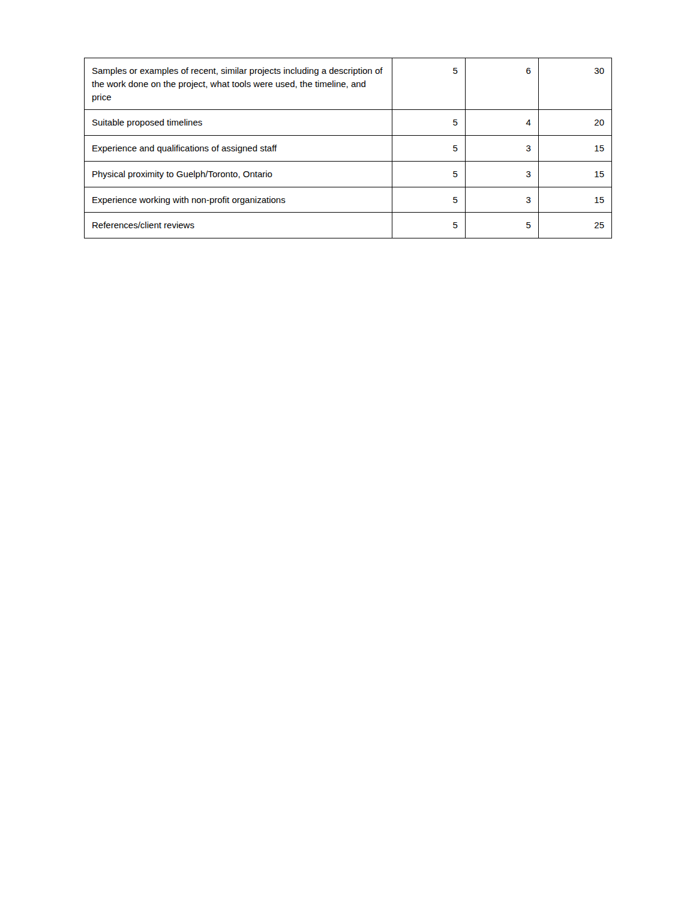| Samples or examples of recent, similar projects including a description of the work done on the project, what tools were used, the timeline, and price | 5 | 6 | 30 |
| Suitable proposed timelines | 5 | 4 | 20 |
| Experience and qualifications of assigned staff | 5 | 3 | 15 |
| Physical proximity to Guelph/Toronto, Ontario | 5 | 3 | 15 |
| Experience working with non-profit organizations | 5 | 3 | 15 |
| References/client reviews | 5 | 5 | 25 |